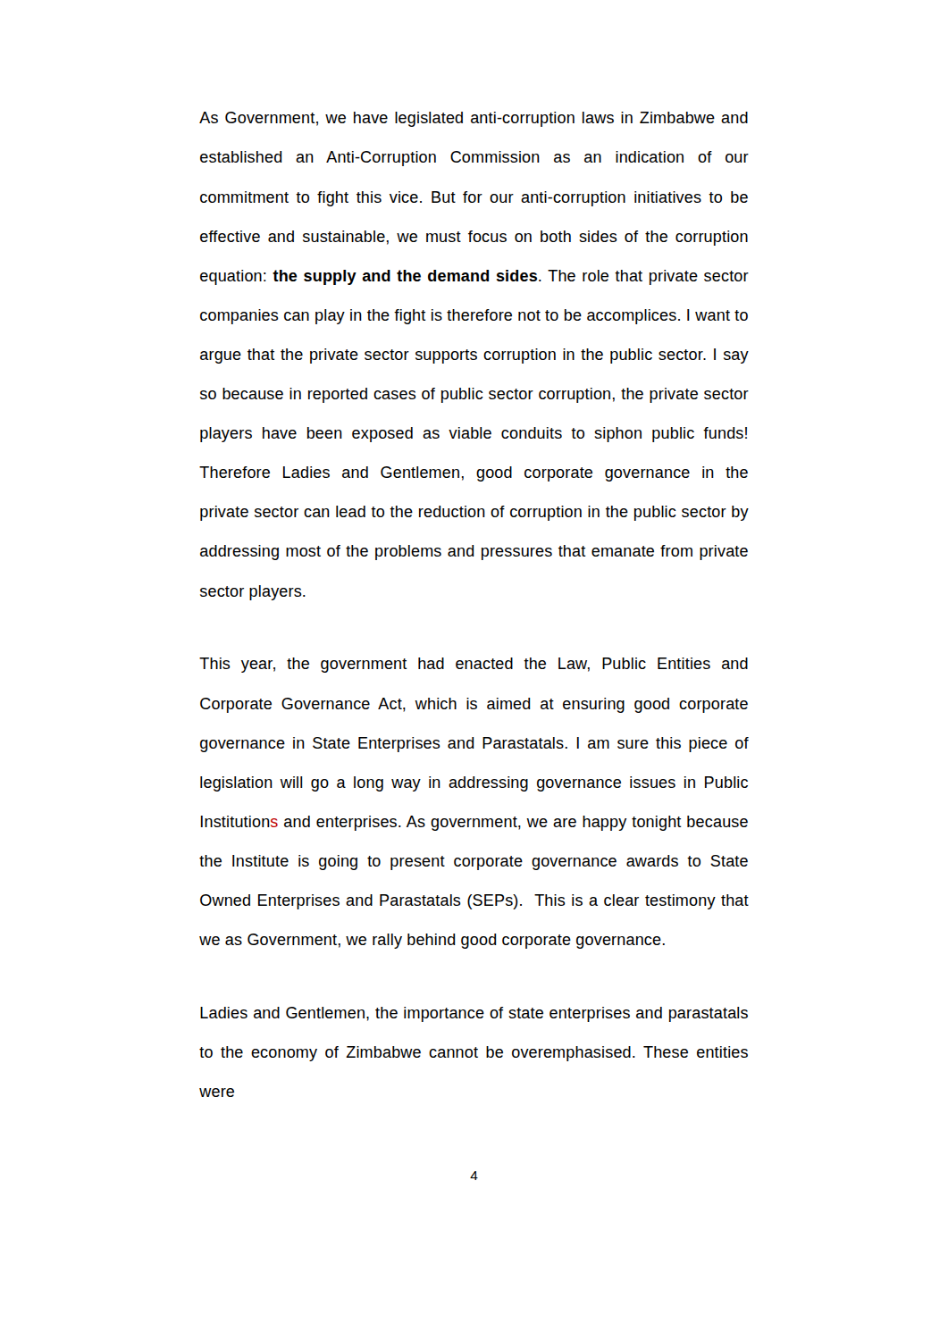As Government, we have legislated anti-corruption laws in Zimbabwe and established an Anti-Corruption Commission as an indication of our commitment to fight this vice. But for our anti-corruption initiatives to be effective and sustainable, we must focus on both sides of the corruption equation: the supply and the demand sides. The role that private sector companies can play in the fight is therefore not to be accomplices. I want to argue that the private sector supports corruption in the public sector. I say so because in reported cases of public sector corruption, the private sector players have been exposed as viable conduits to siphon public funds! Therefore Ladies and Gentlemen, good corporate governance in the private sector can lead to the reduction of corruption in the public sector by addressing most of the problems and pressures that emanate from private sector players.
This year, the government had enacted the Law, Public Entities and Corporate Governance Act, which is aimed at ensuring good corporate governance in State Enterprises and Parastatals. I am sure this piece of legislation will go a long way in addressing governance issues in Public Institutions and enterprises. As government, we are happy tonight because the Institute is going to present corporate governance awards to State Owned Enterprises and Parastatals (SEPs). This is a clear testimony that we as Government, we rally behind good corporate governance.
Ladies and Gentlemen, the importance of state enterprises and parastatals to the economy of Zimbabwe cannot be overemphasised. These entities were
4